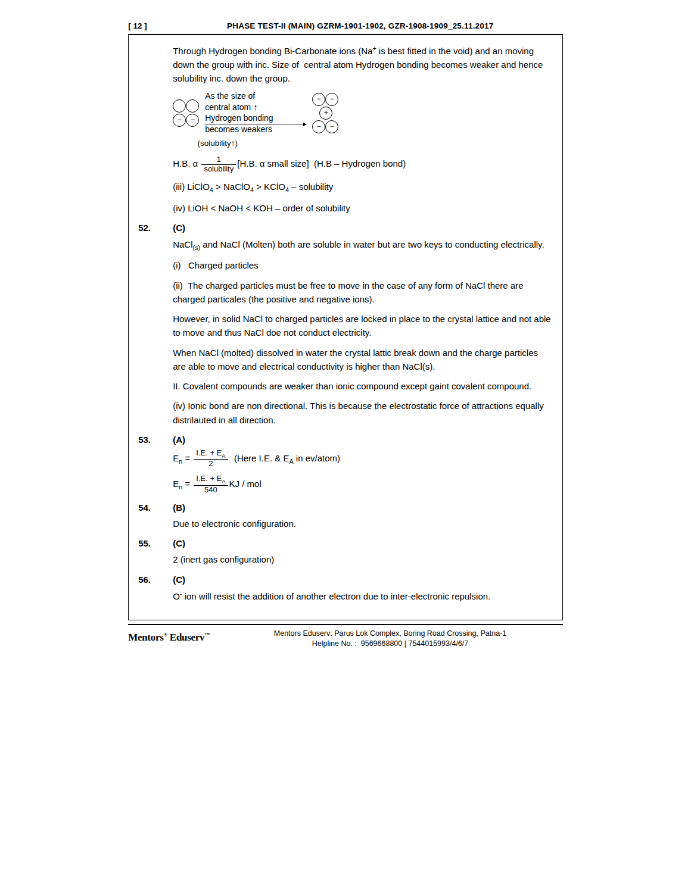[ 12 ] PHASE TEST-II (MAIN) GZRM-1901-1902, GZR-1908-1909_25.11.2017
Through Hydrogen bonding Bi-Carbonate ions (Na+ is best fitted in the void) and an moving down the group with inc. Size of central atom Hydrogen bonding becomes weaker and hence solubility inc. down the group.
As the size of
central atom ↑
Hydrogen bonding becomes weakers +
(solubility↑)
H.B. α 1 solubility[H.B. α small size] (H.B – Hydrogen bond)
(iii) LiClO4 > NaClO4 > KClO4 – solubility
(iv) LiOH < NaOH < KOH – order of solubility
52.
(C)
NaCl(s) and NaCl (Molten) both are soluble in water but are two keys to conducting electrically.
(i) Charged particles
(ii) The charged particles must be free to move in the case of any form of NaCl there are charged particales (the positive and negative ions).
However, in solid NaCl to charged particles are locked in place to the crystal lattice and not able to move and thus NaCl doe not conduct electricity.
When NaCl (molted) dissolved in water the crystal lattic break down and the charge particles are able to move and electrical conductivity is higher than NaCl(s).
II. Covalent compounds are weaker than ionic compound except gaint covalent compound.
(iv) Ionic bond are non directional. This is because the electrostatic force of attractions equally distrilauted in all direction.
53.
(A)
En = I.E. + EA 2 (Here I.E. & EA in ev/atom)
En = I.E. + EA 540 KJ / mol
54.
(B)
Due to electronic configuration.
55.
(C)
2 (inert gas configuration)
56.
(C)
O- ion will resist the addition of another electron due to inter-electronic repulsion.
Mentors® Eduserv™
Mentors Eduserv: Parus Lok Complex, Boring Road Crossing, Patna-1
Helpline No. : 9569668800 | 7544015993/4/6/7